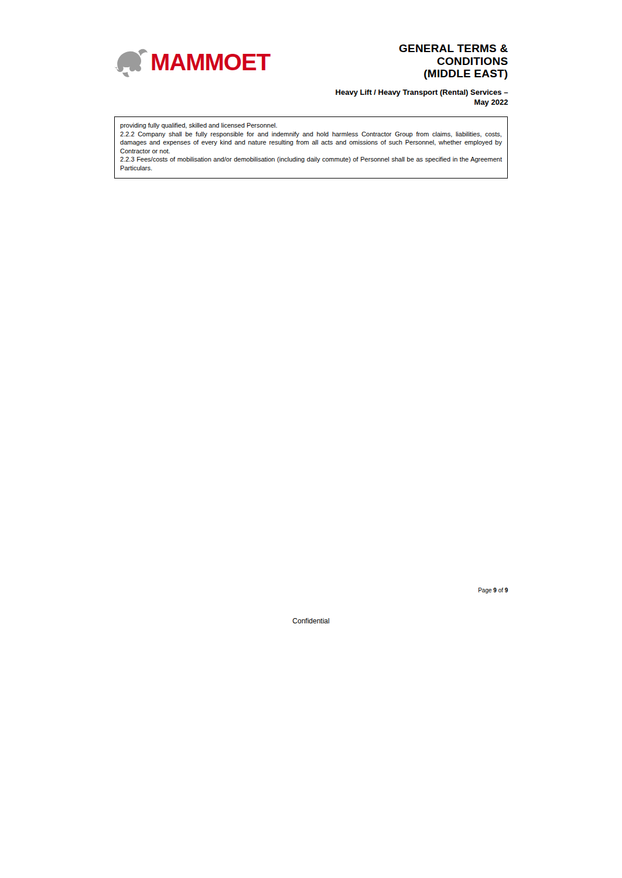MAMMOET
GENERAL TERMS & CONDITIONS
(MIDDLE EAST)
Heavy Lift / Heavy Transport (Rental) Services – May 2022
providing fully qualified, skilled and licensed Personnel.
2.2.2 Company shall be fully responsible for and indemnify and hold harmless Contractor Group from claims, liabilities, costs, damages and expenses of every kind and nature resulting from all acts and omissions of such Personnel, whether employed by Contractor or not.
2.2.3 Fees/costs of mobilisation and/or demobilisation (including daily commute) of Personnel shall be as specified in the Agreement Particulars.
Page 9 of 9
Confidential